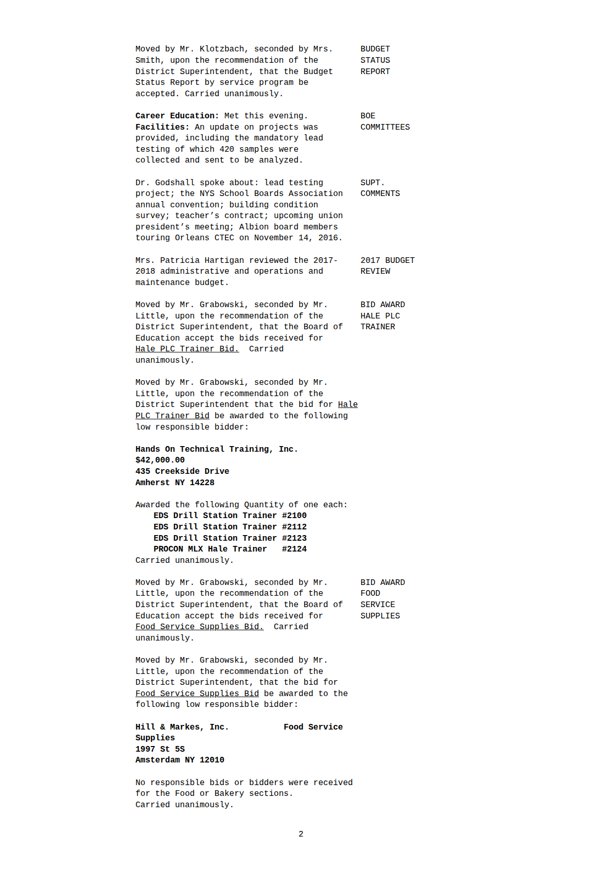Moved by Mr. Klotzbach, seconded by Mrs. Smith, upon the recommendation of the District Superintendent, that the Budget Status Report by service program be accepted. Carried unanimously.
BUDGET STATUS REPORT
Career Education: Met this evening.
Facilities: An update on projects was provided, including the mandatory lead testing of which 420 samples were collected and sent to be analyzed.
BOE COMMITTEES
Dr. Godshall spoke about: lead testing project; the NYS School Boards Association annual convention; building condition survey; teacher’s contract; upcoming union president’s meeting; Albion board members touring Orleans CTEC on November 14, 2016.
SUPT. COMMENTS
Mrs. Patricia Hartigan reviewed the 2017-2018 adminis­trative and operations and maintenance budget.
2017 BUDGET REVIEW
Moved by Mr. Grabowski, seconded by Mr. Little, upon the recommendation of the District Superintendent, that the Board of Education accept the bids received for Hale PLC Trainer Bid. Carried unanimously.
BID AWARD HALE PLC TRAINER
Moved by Mr. Grabowski, seconded by Mr. Little, upon the recommendation of the District Superintendent that the bid for Hale PLC Trainer Bid be awarded to the following low responsible bidder:
Hands On Technical Training, Inc. $42,000.00
435 Creekside Drive
Amherst NY 14228
Awarded the following Quantity of one each:
EDS Drill Station Trainer #2100
EDS Drill Station Trainer #2112
EDS Drill Station Trainer #2123
PROCON MLX Hale Trainer #2124
Carried unanimously.
Moved by Mr. Grabowski, seconded by Mr. Little, upon the recommendation of the District Superintendent, that the Board of Education accept the bids received for Food Service Supplies Bid. Carried unanimously.
BID AWARD FOOD SERVICE SUPPLIES
Moved by Mr. Grabowski, seconded by Mr. Little, upon the recommendation of the District Superintendent, that the bid for Food Service Supplies Bid be awarded to the following low responsible bidder:
Hill & Markes, Inc. Food Service Supplies
1997 St 5S
Amsterdam NY 12010
No responsible bids or bidders were received for the Food or Bakery sections.
Carried unanimously.
2